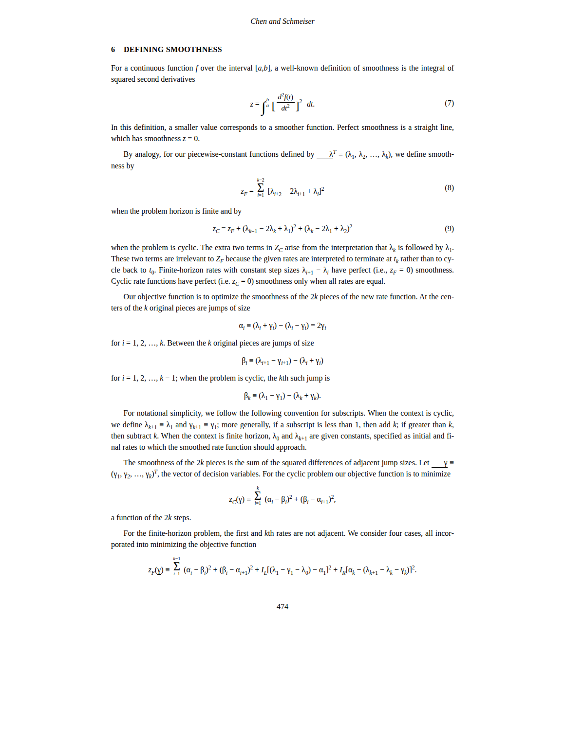Chen and Schmeiser
6 DEFINING SMOOTHNESS
For a continuous function f over the interval [a,b], a well-known definition of smoothness is the integral of squared second derivatives
z = ∫ba [d2f(t) dt2]2 dt. (7)
In this definition, a smaller value corresponds to a smoother function. Perfect smoothness is a straight line, which has smoothness z = 0.
By analogy, for our piecewise-constant functions defined by λT ≡ (λ1, λ2, …, λk), we define smoothness by
zF = k−2 Σi=1 [λi+2 − 2λi+1 + λi]2 (8)
when the problem horizon is finite and by
zC = zF + (λk−1 − 2λk + λ1)2 + (λk − 2λ1 + λ2)2 (9)
when the problem is cyclic. The extra two terms in ZC arise from the interpretation that λk is followed by λ1. These two terms are irrelevant to ZF because the given rates are interpreted to terminate at tk rather than to cycle back to t0. Finite-horizon rates with constant step sizes λi+1 − λi have perfect (i.e., zF = 0) smoothness. Cyclic rate functions have perfect (i.e. zC = 0) smoothness only when all rates are equal.
Our objective function is to optimize the smoothness of the 2k pieces of the new rate function. At the centers of the k original pieces are jumps of size
αi ≡ (λi + γi) − (λi − γi) = 2γi
for i = 1, 2, …, k. Between the k original pieces are jumps of size
βi ≡ (λi+1 − γi+1) − (λi + γi)
for i = 1, 2, …, k − 1; when the problem is cyclic, the kth such jump is
βk ≡ (λ1 − γ1) − (λk + γk).
For notational simplicity, we follow the following convention for subscripts. When the context is cyclic, we define λk+1 ≡ λ1 and γk+1 ≡ γ1; more generally, if a subscript is less than 1, then add k; if greater than k, then subtract k. When the context is finite horizon, λ0 and λk+1 are given constants, specified as initial and final rates to which the smoothed rate function should approach.
The smoothness of the 2k pieces is the sum of the squared differences of adjacent jump sizes. Let γ ≡ (γ1, γ2, …, γk)T, the vector of decision variables. For the cyclic problem our objective function is to minimize
zC(γ) ≡ kΣi=1 (αi − βi)2 + (βi − αi+1)2,
a function of the 2k steps.
For the finite-horizon problem, the first and kth rates are not adjacent. We consider four cases, all incorporated into minimizing the objective function
zF(γ) ≡ k−1 Σi=1 (αi − βi)2 + (βi − αi+1)2 + IL[(λ1 − γ1 − λ0) − α1]2 + IR[αk − (λk+1 − λk − γk)]2.
474